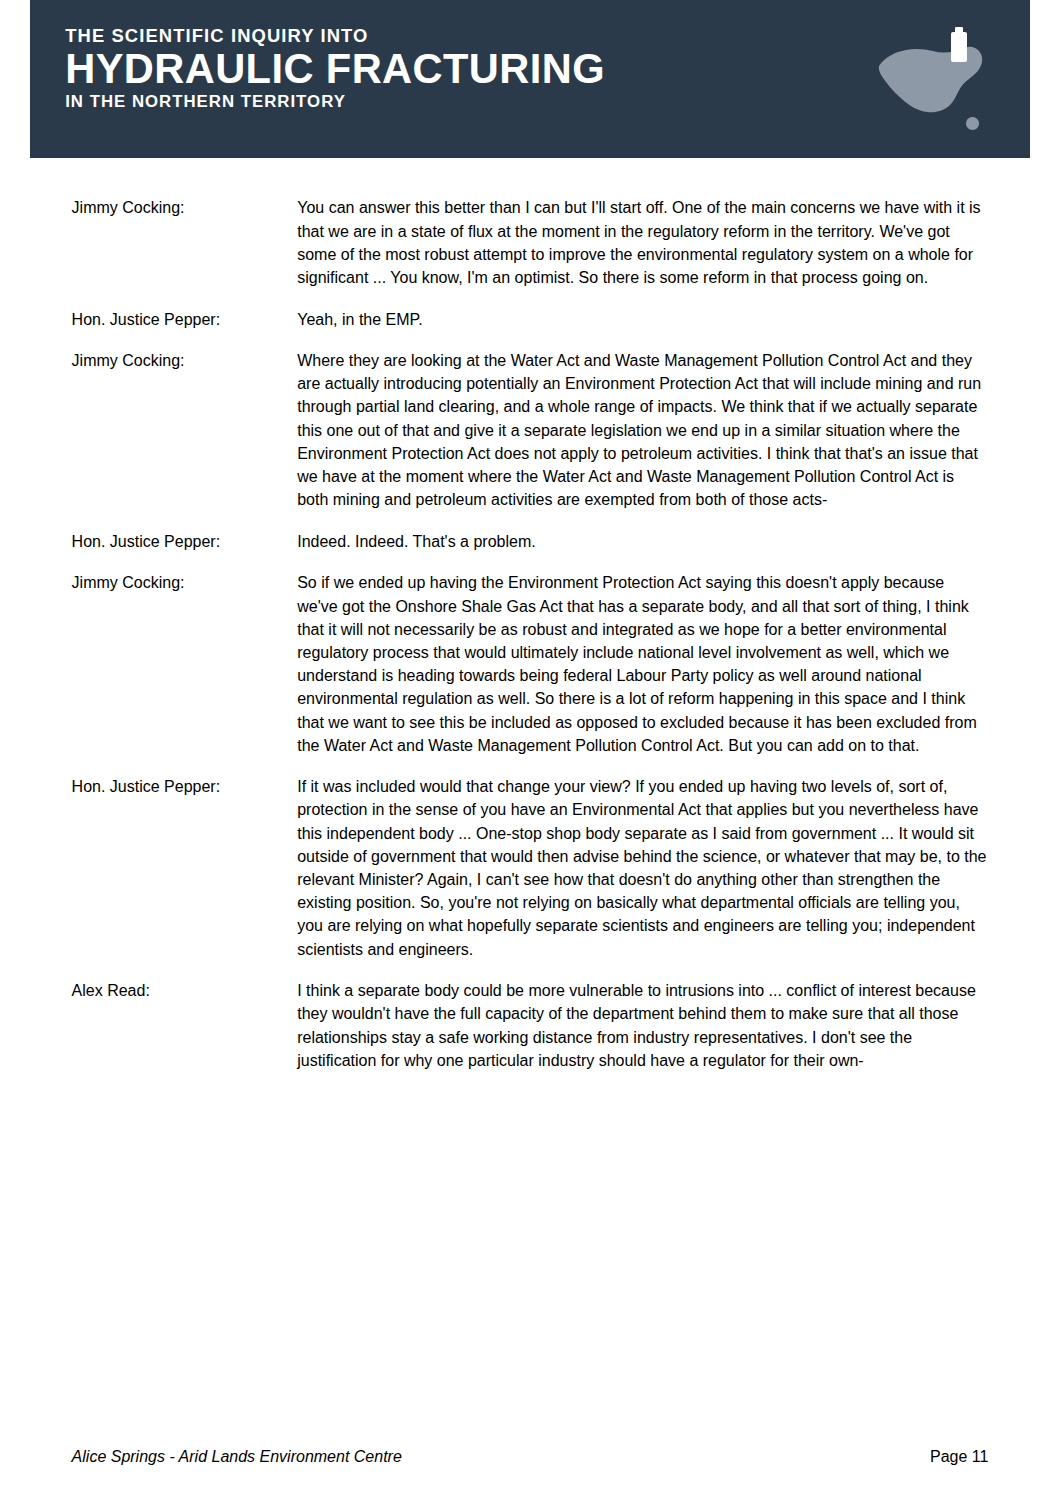The Scientific Inquiry into Hydraulic Fracturing in the Northern Territory
Jimmy Cocking:
You can answer this better than I can but I'll start off. One of the main concerns we have with it is that we are in a state of flux at the moment in the regulatory reform in the territory. We've got some of the most robust attempt to improve the environmental regulatory system on a whole for significant ... You know, I'm an optimist. So there is some reform in that process going on.
Hon. Justice Pepper:
Yeah, in the EMP.
Jimmy Cocking:
Where they are looking at the Water Act and Waste Management Pollution Control Act and they are actually introducing potentially an Environment Protection Act that will include mining and run through partial land clearing, and a whole range of impacts. We think that if we actually separate this one out of that and give it a separate legislation we end up in a similar situation where the Environment Protection Act does not apply to petroleum activities. I think that that's an issue that we have at the moment where the Water Act and Waste Management Pollution Control Act is both mining and petroleum activities are exempted from both of those acts-
Hon. Justice Pepper:
Indeed. Indeed. That's a problem.
Jimmy Cocking:
So if we ended up having the Environment Protection Act saying this doesn't apply because we've got the Onshore Shale Gas Act that has a separate body, and all that sort of thing, I think that it will not necessarily be as robust and integrated as we hope for a better environmental regulatory process that would ultimately include national level involvement as well, which we understand is heading towards being federal Labour Party policy as well around national environmental regulation as well. So there is a lot of reform happening in this space and I think that we want to see this be included as opposed to excluded because it has been excluded from the Water Act and Waste Management Pollution Control Act. But you can add on to that.
Hon. Justice Pepper:
If it was included would that change your view? If you ended up having two levels of, sort of, protection in the sense of you have an Environmental Act that applies but you nevertheless have this independent body ... One-stop shop body separate as I said from government ... It would sit outside of government that would then advise behind the science, or whatever that may be, to the relevant Minister? Again, I can't see how that doesn't do anything other than strengthen the existing position. So, you're not relying on basically what departmental officials are telling you, you are relying on what hopefully separate scientists and engineers are telling you; independent scientists and engineers.
Alex Read:
I think a separate body could be more vulnerable to intrusions into ... conflict of interest because they wouldn't have the full capacity of the department behind them to make sure that all those relationships stay a safe working distance from industry representatives. I don't see the justification for why one particular industry should have a regulator for their own-
Alice Springs - Arid Lands Environment Centre Page 11